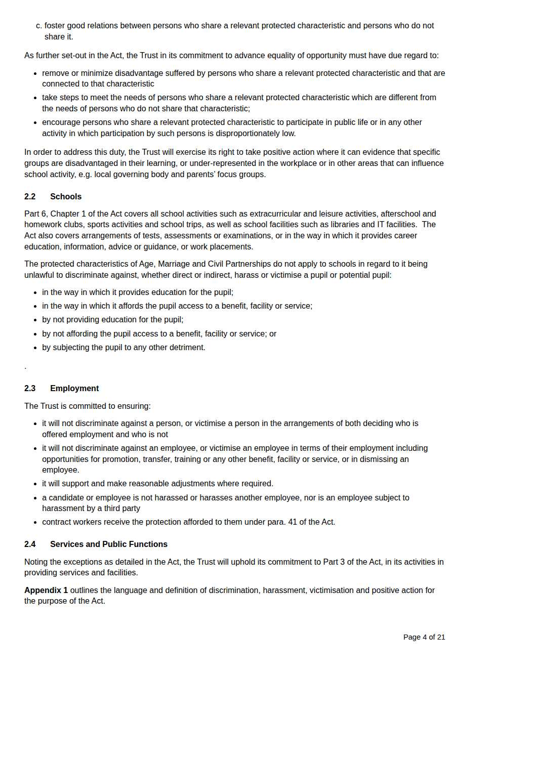foster good relations between persons who share a relevant protected characteristic and persons who do not share it.
As further set-out in the Act, the Trust in its commitment to advance equality of opportunity must have due regard to:
remove or minimize disadvantage suffered by persons who share a relevant protected characteristic and that are connected to that characteristic
take steps to meet the needs of persons who share a relevant protected characteristic which are different from the needs of persons who do not share that characteristic;
encourage persons who share a relevant protected characteristic to participate in public life or in any other activity in which participation by such persons is disproportionately low.
In order to address this duty, the Trust will exercise its right to take positive action where it can evidence that specific groups are disadvantaged in their learning, or under-represented in the workplace or in other areas that can influence school activity, e.g. local governing body and parents’ focus groups.
2.2 Schools
Part 6, Chapter 1 of the Act covers all school activities such as extracurricular and leisure activities, afterschool and homework clubs, sports activities and school trips, as well as school facilities such as libraries and IT facilities. The Act also covers arrangements of tests, assessments or examinations, or in the way in which it provides career education, information, advice or guidance, or work placements.
The protected characteristics of Age, Marriage and Civil Partnerships do not apply to schools in regard to it being unlawful to discriminate against, whether direct or indirect, harass or victimise a pupil or potential pupil:
in the way in which it provides education for the pupil;
in the way in which it affords the pupil access to a benefit, facility or service;
by not providing education for the pupil;
by not affording the pupil access to a benefit, facility or service; or
by subjecting the pupil to any other detriment.
.
2.3 Employment
The Trust is committed to ensuring:
it will not discriminate against a person, or victimise a person in the arrangements of both deciding who is offered employment and who is not
it will not discriminate against an employee, or victimise an employee in terms of their employment including opportunities for promotion, transfer, training or any other benefit, facility or service, or in dismissing an employee.
it will support and make reasonable adjustments where required.
a candidate or employee is not harassed or harasses another employee, nor is an employee subject to harassment by a third party
contract workers receive the protection afforded to them under para. 41 of the Act.
2.4 Services and Public Functions
Noting the exceptions as detailed in the Act, the Trust will uphold its commitment to Part 3 of the Act, in its activities in providing services and facilities.
Appendix 1 outlines the language and definition of discrimination, harassment, victimisation and positive action for the purpose of the Act.
Page 4 of 21